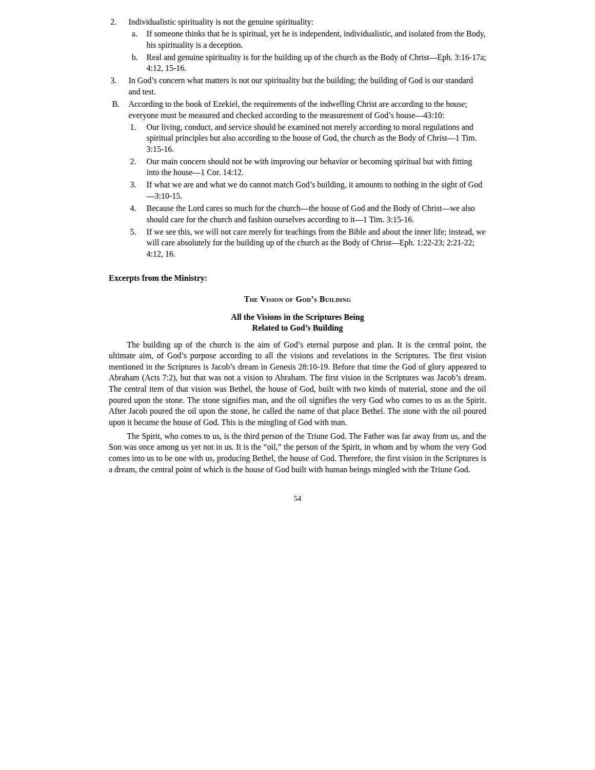2. Individualistic spirituality is not the genuine spirituality:
a. If someone thinks that he is spiritual, yet he is independent, individualistic, and isolated from the Body, his spirituality is a deception.
b. Real and genuine spirituality is for the building up of the church as the Body of Christ—Eph. 3:16-17a; 4:12, 15-16.
3. In God’s concern what matters is not our spirituality but the building; the building of God is our standard and test.
B. According to the book of Ezekiel, the requirements of the indwelling Christ are according to the house; everyone must be measured and checked according to the measurement of God’s house—43:10:
1. Our living, conduct, and service should be examined not merely according to moral regulations and spiritual principles but also according to the house of God, the church as the Body of Christ—1 Tim. 3:15-16.
2. Our main concern should not be with improving our behavior or becoming spiritual but with fitting into the house—1 Cor. 14:12.
3. If what we are and what we do cannot match God’s building, it amounts to nothing in the sight of God—3:10-15.
4. Because the Lord cares so much for the church—the house of God and the Body of Christ—we also should care for the church and fashion ourselves according to it—1 Tim. 3:15-16.
5. If we see this, we will not care merely for teachings from the Bible and about the inner life; instead, we will care absolutely for the building up of the church as the Body of Christ—Eph. 1:22-23; 2:21-22; 4:12, 16.
Excerpts from the Ministry:
The Vision of God’s Building
All the Visions in the Scriptures Being
Related to God’s Building
The building up of the church is the aim of God’s eternal purpose and plan. It is the central point, the ultimate aim, of God’s purpose according to all the visions and revelations in the Scriptures. The first vision mentioned in the Scriptures is Jacob’s dream in Genesis 28:10-19. Before that time the God of glory appeared to Abraham (Acts 7:2), but that was not a vision to Abraham. The first vision in the Scriptures was Jacob’s dream. The central item of that vision was Bethel, the house of God, built with two kinds of material, stone and the oil poured upon the stone. The stone signifies man, and the oil signifies the very God who comes to us as the Spirit. After Jacob poured the oil upon the stone, he called the name of that place Bethel. The stone with the oil poured upon it became the house of God. This is the mingling of God with man.
The Spirit, who comes to us, is the third person of the Triune God. The Father was far away from us, and the Son was once among us yet not in us. It is the “oil,” the person of the Spirit, in whom and by whom the very God comes into us to be one with us, producing Bethel, the house of God. Therefore, the first vision in the Scriptures is a dream, the central point of which is the house of God built with human beings mingled with the Triune God.
54